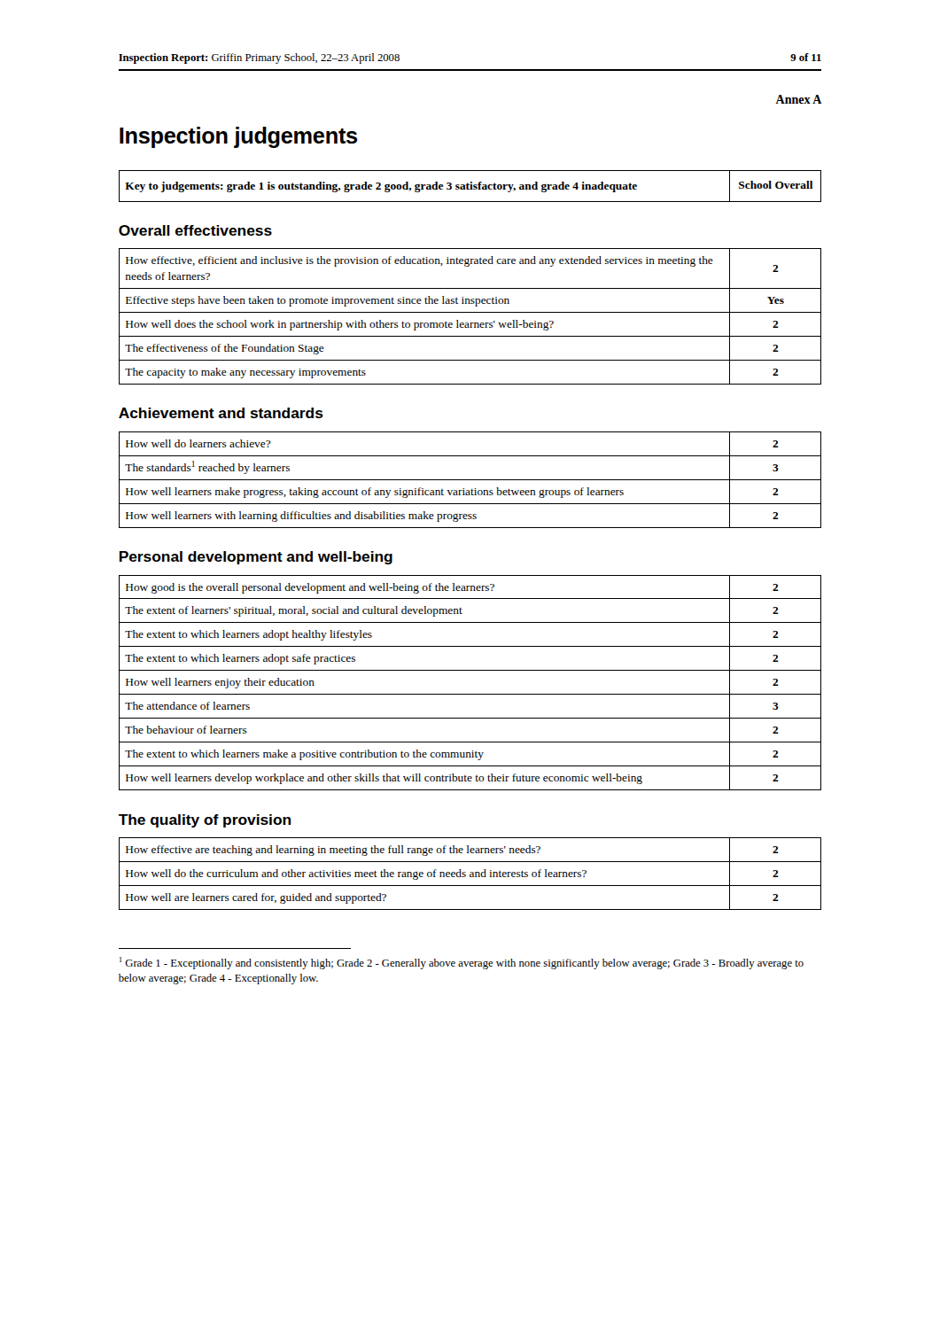Inspection Report: Griffin Primary School, 22–23 April 2008
9 of 11
Annex A
Inspection judgements
| Key to judgements: grade 1 is outstanding, grade 2 good, grade 3 satisfactory, and grade 4 inadequate | School Overall |
Overall effectiveness
| How effective, efficient and inclusive is the provision of education, integrated care and any extended services in meeting the needs of learners? | 2 |
| Effective steps have been taken to promote improvement since the last inspection | Yes |
| How well does the school work in partnership with others to promote learners' well-being? | 2 |
| The effectiveness of the Foundation Stage | 2 |
| The capacity to make any necessary improvements | 2 |
Achievement and standards
| How well do learners achieve? | 2 |
| The standards 1 reached by learners | 3 |
| How well learners make progress, taking account of any significant variations between groups of learners | 2 |
| How well learners with learning difficulties and disabilities make progress | 2 |
Personal development and well-being
| How good is the overall personal development and well-being of the learners? | 2 |
| The extent of learners' spiritual, moral, social and cultural development | 2 |
| The extent to which learners adopt healthy lifestyles | 2 |
| The extent to which learners adopt safe practices | 2 |
| How well learners enjoy their education | 2 |
| The attendance of learners | 3 |
| The behaviour of learners | 2 |
| The extent to which learners make a positive contribution to the community | 2 |
| How well learners develop workplace and other skills that will contribute to their future economic well-being | 2 |
The quality of provision
| How effective are teaching and learning in meeting the full range of the learners' needs? | 2 |
| How well do the curriculum and other activities meet the range of needs and interests of learners? | 2 |
| How well are learners cared for, guided and supported? | 2 |
1 Grade 1 - Exceptionally and consistently high; Grade 2 - Generally above average with none significantly below average; Grade 3 - Broadly average to below average; Grade 4 - Exceptionally low.